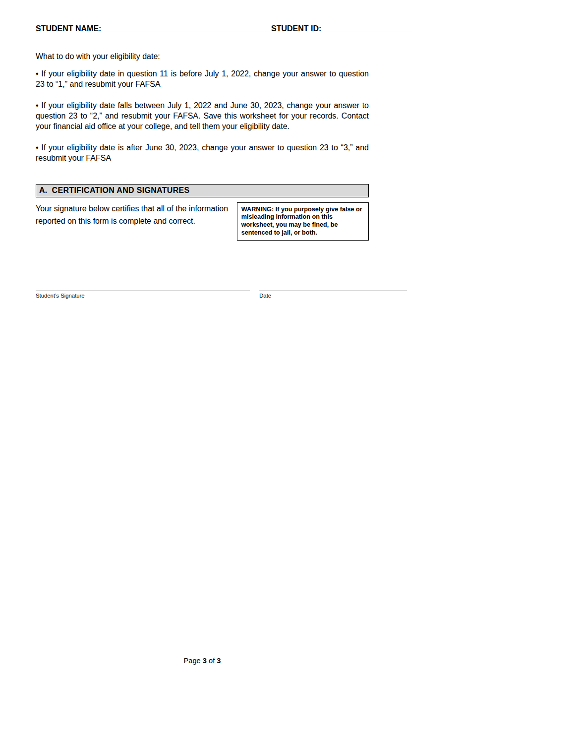STUDENT NAME: ______________________________________ STUDENT ID: ____________________
What to do with your eligibility date:
• If your eligibility date in question 11 is before July 1, 2022, change your answer to question 23 to “1,” and resubmit your FAFSA
• If your eligibility date falls between July 1, 2022 and June 30, 2023, change your answer to question 23 to “2,” and resubmit your FAFSA. Save this worksheet for your records. Contact your financial aid office at your college, and tell them your eligibility date.
• If your eligibility date is after June 30, 2023, change your answer to question 23 to “3,” and resubmit your FAFSA
A. CERTIFICATION AND SIGNATURES
Your signature below certifies that all of the information reported on this form is complete and correct.
WARNING: If you purposely give false or misleading information on this worksheet, you may be fined, be sentenced to jail, or both.
Student’s Signature
Date
Page 3 of 3